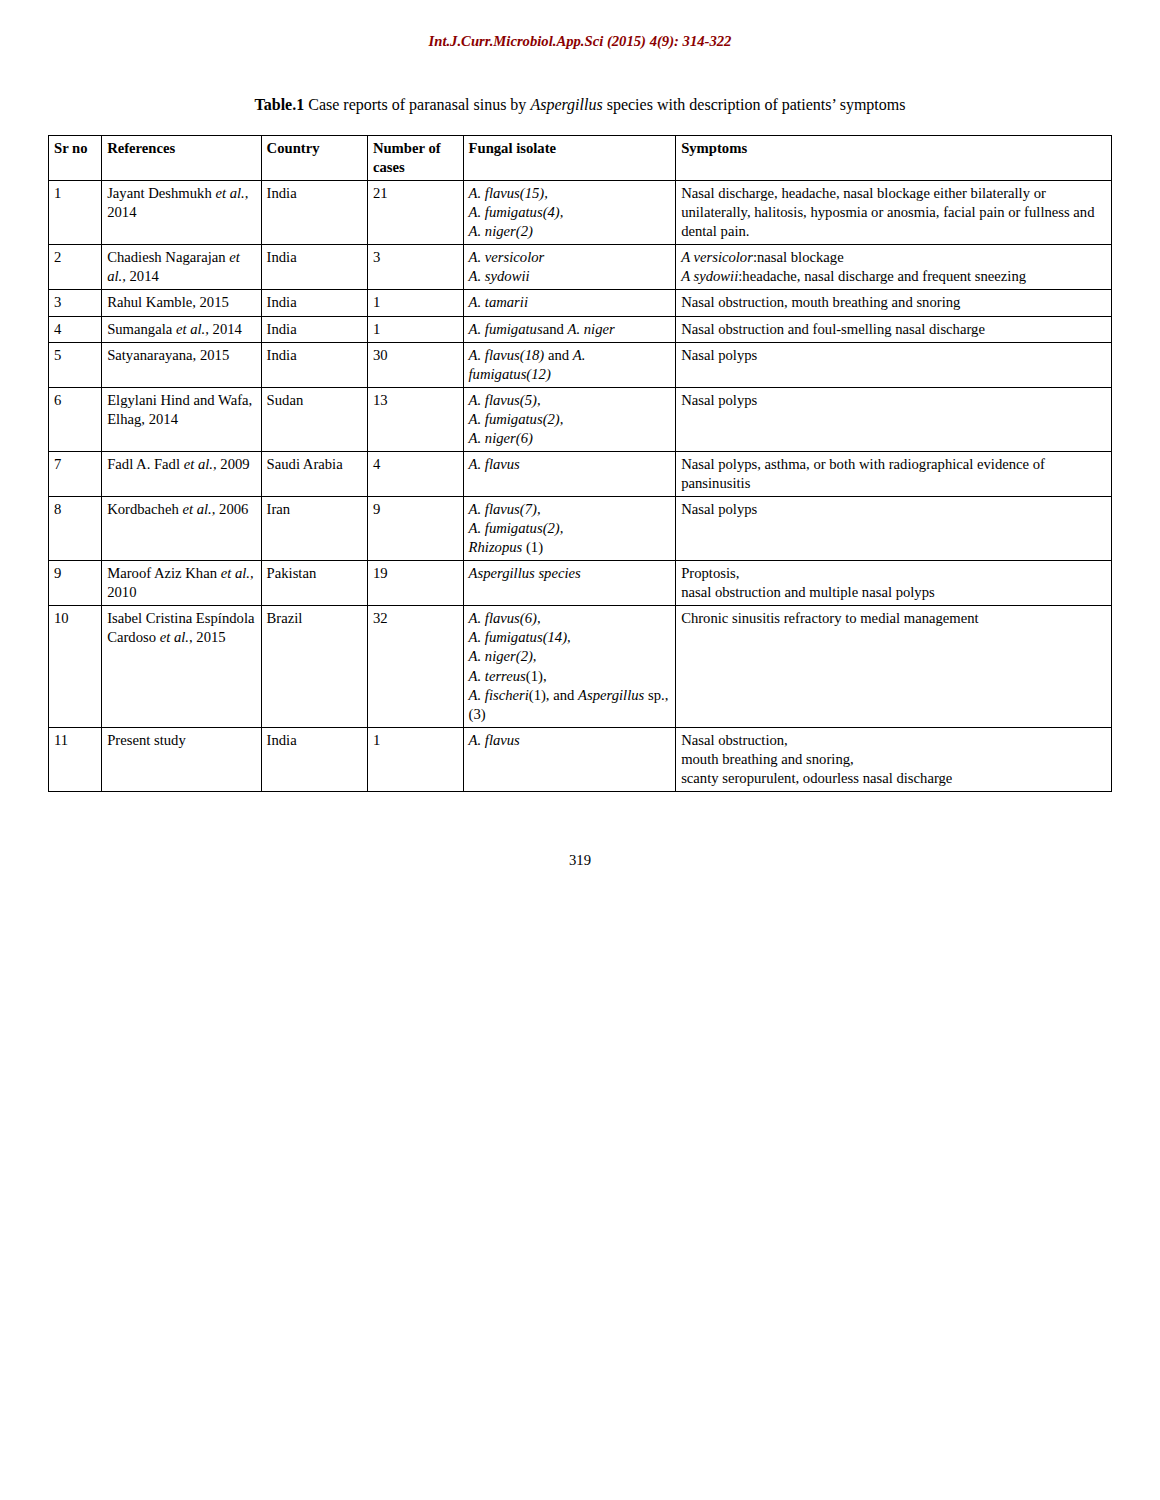Int.J.Curr.Microbiol.App.Sci (2015) 4(9): 314-322
Table.1 Case reports of paranasal sinus by Aspergillus species with description of patients’ symptoms
| Sr no | References | Country | Number of cases | Fungal isolate | Symptoms |
| --- | --- | --- | --- | --- | --- |
| 1 | Jayant Deshmukh et al., 2014 | India | 21 | A. flavus(15), A. fumigatus(4), A. niger(2) | Nasal discharge, headache, nasal blockage either bilaterally or unilaterally, halitosis, hyposmia or anosmia, facial pain or fullness and dental pain. |
| 2 | Chadiesh Nagarajan et al., 2014 | India | 3 | A. versicolor A. sydowii | A versicolor :nasal blockage A sydowii :headache, nasal discharge and frequent sneezing |
| 3 | Rahul Kamble, 2015 | India | 1 | A. tamarii | Nasal obstruction, mouth breathing and snoring |
| 4 | Sumangala et al., 2014 | India | 1 | A. fumigatus and A. niger | Nasal obstruction and foul-smelling nasal discharge |
| 5 | Satyanarayana, 2015 | India | 30 | A. flavus(18) and A. fumigatus(12) | Nasal polyps |
| 6 | Elgylani Hind and Wafa, Elhag, 2014 | Sudan | 13 | A. flavus(5), A. fumigatus(2), A. niger(6) | Nasal polyps |
| 7 | Fadl A. Fadl et al., 2009 | Saudi Arabia | 4 | A. flavus | Nasal polyps, asthma, or both with radiographical evidence of pansinusitis |
| 8 | Kordbacheh et al., 2006 | Iran | 9 | A. flavus(7), A. fumigatus(2), Rhizopus (1) | Nasal polyps |
| 9 | Maroof Aziz Khan et al., 2010 | Pakistan | 19 | Aspergillus species | Proptosis, nasal obstruction and multiple nasal polyps |
| 10 | Isabel Cristina Espíndola Cardoso et al., 2015 | Brazil | 32 | A. flavus(6), A. fumigatus(14), A. niger(2), A. terreus (1), A. fischeri (1), and Aspergillus sp., (3) | Chronic sinusitis refractory to medial management |
| 11 | Present study | India | 1 | A. flavus | Nasal obstruction, mouth breathing and snoring, scanty seropurulent, odourless nasal discharge |
319